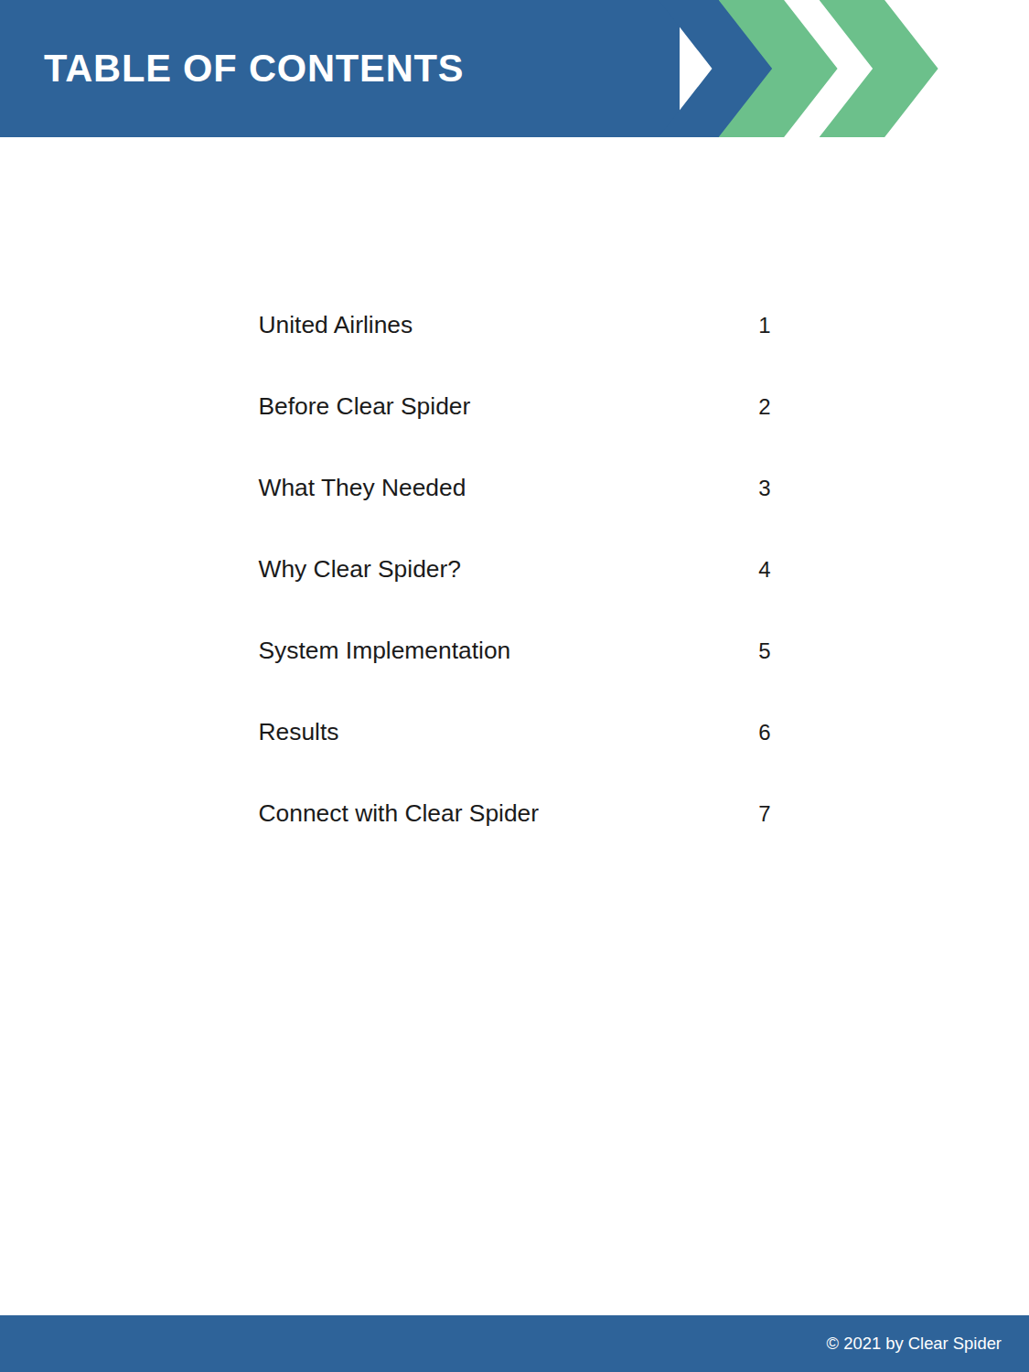Table of Contents
United Airlines 1
Before Clear Spider 2
What They Needed 3
Why Clear Spider? 4
System Implementation 5
Results 6
Connect with Clear Spider 7
© 2021 by Clear Spider